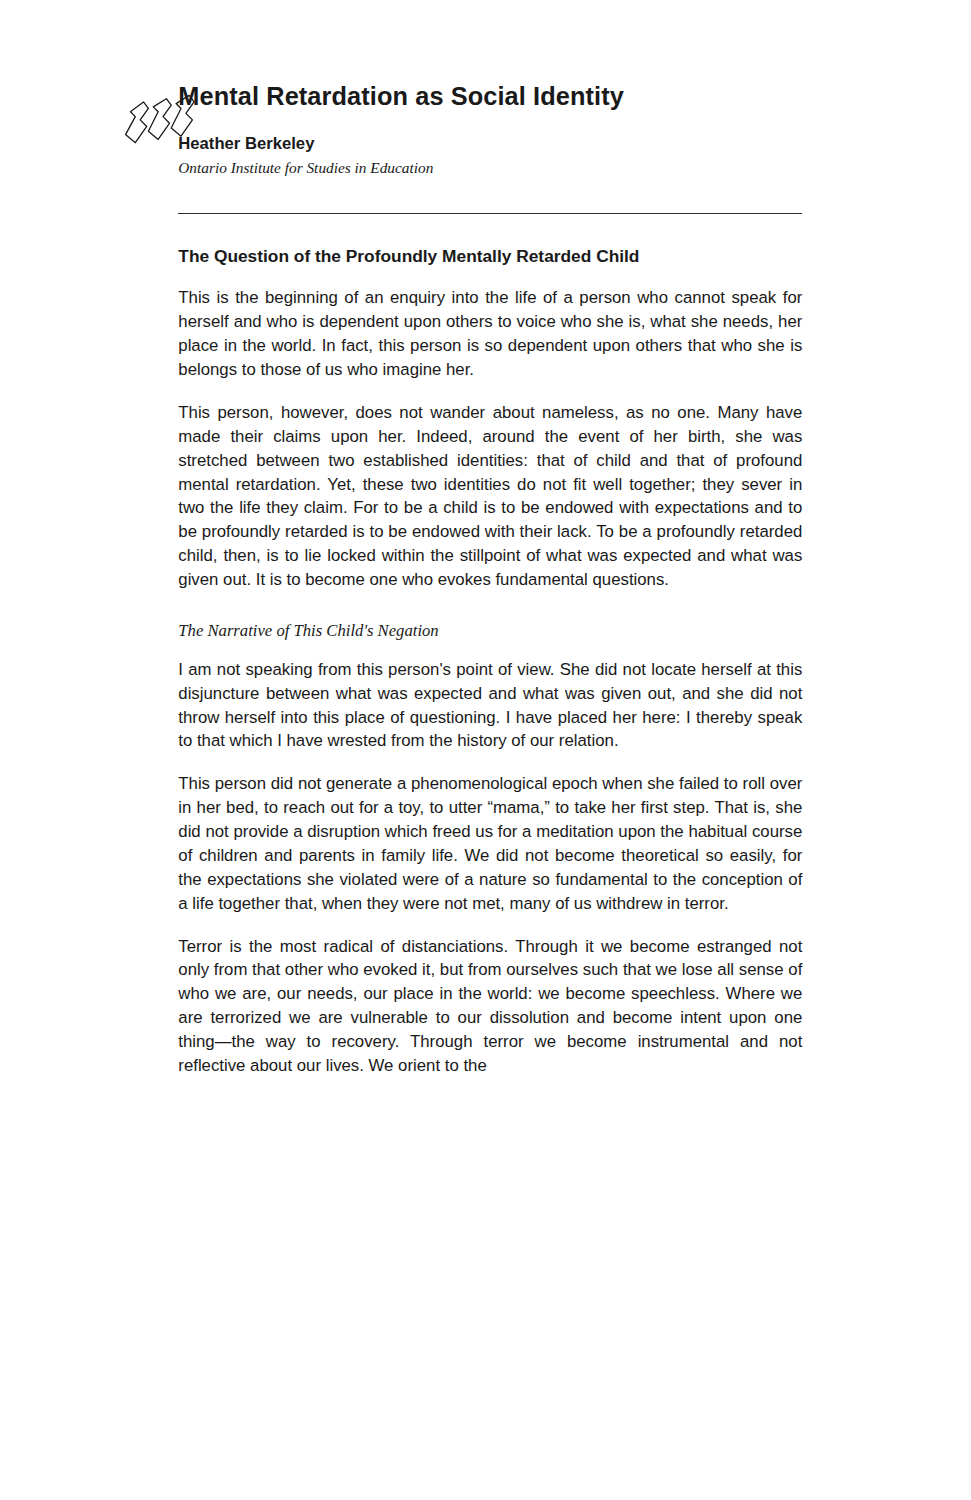Mental Retardation as Social Identity
Heather Berkeley
Ontario Institute for Studies in Education
The Question of the Profoundly Mentally Retarded Child
This is the beginning of an enquiry into the life of a person who cannot speak for herself and who is dependent upon others to voice who she is, what she needs, her place in the world. In fact, this person is so dependent upon others that who she is belongs to those of us who imagine her.
This person, however, does not wander about nameless, as no one. Many have made their claims upon her. Indeed, around the event of her birth, she was stretched between two established identities: that of child and that of profound mental retardation. Yet, these two identities do not fit well together; they sever in two the life they claim. For to be a child is to be endowed with expectations and to be profoundly retarded is to be endowed with their lack. To be a profoundly retarded child, then, is to lie locked within the stillpoint of what was expected and what was given out. It is to become one who evokes fundamental questions.
The Narrative of This Child's Negation
I am not speaking from this person's point of view. She did not locate herself at this disjuncture between what was expected and what was given out, and she did not throw herself into this place of questioning. I have placed her here: I thereby speak to that which I have wrested from the history of our relation.
This person did not generate a phenomenological epoch when she failed to roll over in her bed, to reach out for a toy, to utter “mama,” to take her first step. That is, she did not provide a disruption which freed us for a meditation upon the habitual course of children and parents in family life. We did not become theoretical so easily, for the expectations she violated were of a nature so fundamental to the conception of a life together that, when they were not met, many of us withdrew in terror.
Terror is the most radical of distanciations. Through it we become estranged not only from that other who evoked it, but from ourselves such that we lose all sense of who we are, our needs, our place in the world: we become speechless. Where we are terrorized we are vulnerable to our dissolution and become intent upon one thing—the way to recovery. Through terror we become instrumental and not reflective about our lives. We orient to the